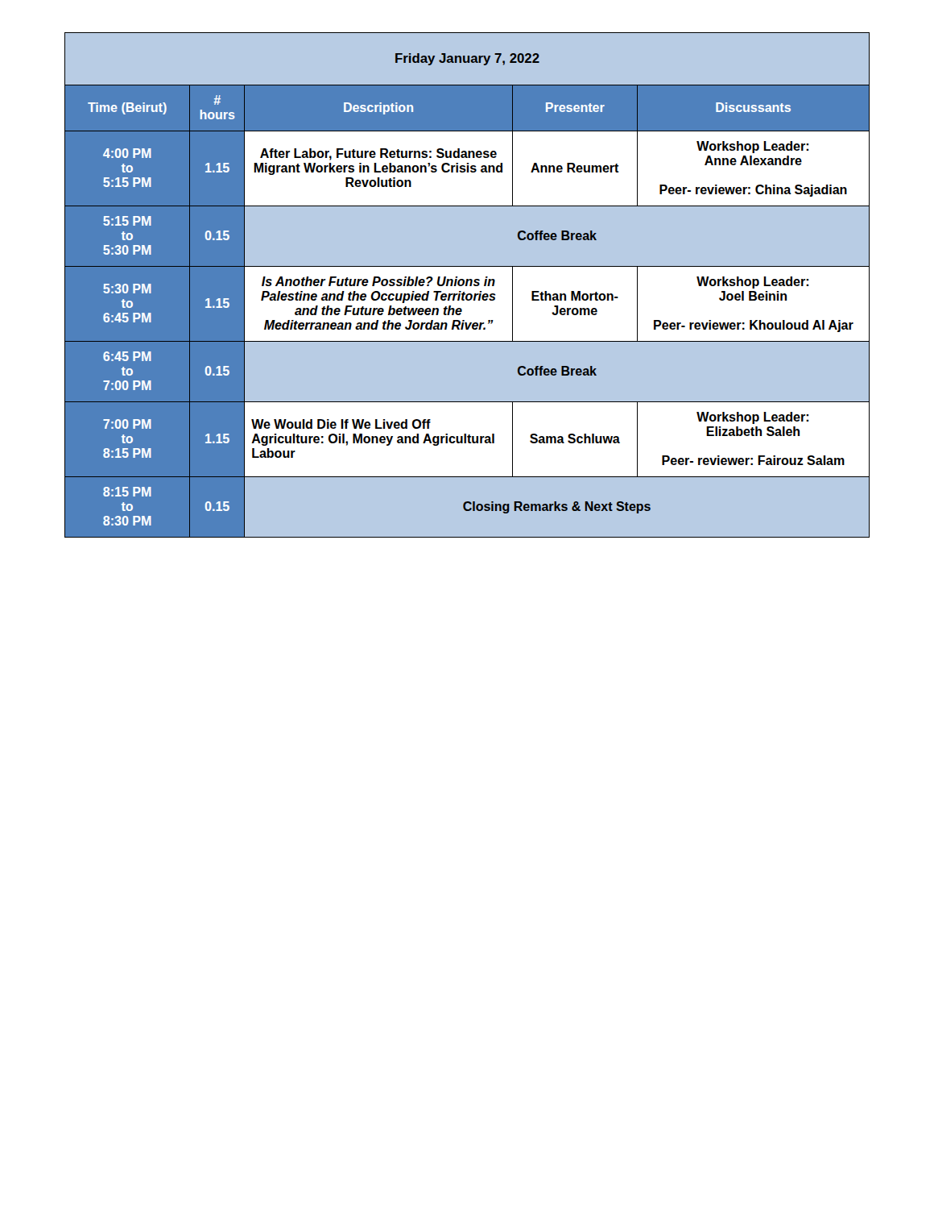| Friday January 7, 2022 |
| Time (Beirut) | # hours | Description | Presenter | Discussants |
| 4:00 PM to 5:15 PM | 1.15 | After Labor, Future Returns: Sudanese Migrant Workers in Lebanon’s Crisis and Revolution | Anne Reumert | Workshop Leader: Anne Alexandre Peer- reviewer: China Sajadian |
| 5:15 PM to 5:30 PM | 0.15 | Coffee Break |
| 5:30 PM to 6:45 PM | 1.15 | Is Another Future Possible? Unions in Palestine and the Occupied Territories and the Future between the Mediterranean and the Jordan River.” | Ethan Morton-Jerome | Workshop Leader: Joel Beinin Peer- reviewer: Khouloud Al Ajar |
| 6:45 PM to 7:00 PM | 0.15 | Coffee Break |
| 7:00 PM to 8:15 PM | 1.15 | We Would Die If We Lived Off Agriculture: Oil, Money and Agricultural Labour | Sama Schluwa | Workshop Leader: Elizabeth Saleh Peer- reviewer: Fairouz Salam |
| 8:15 PM to 8:30 PM | 0.15 | Closing Remarks & Next Steps |